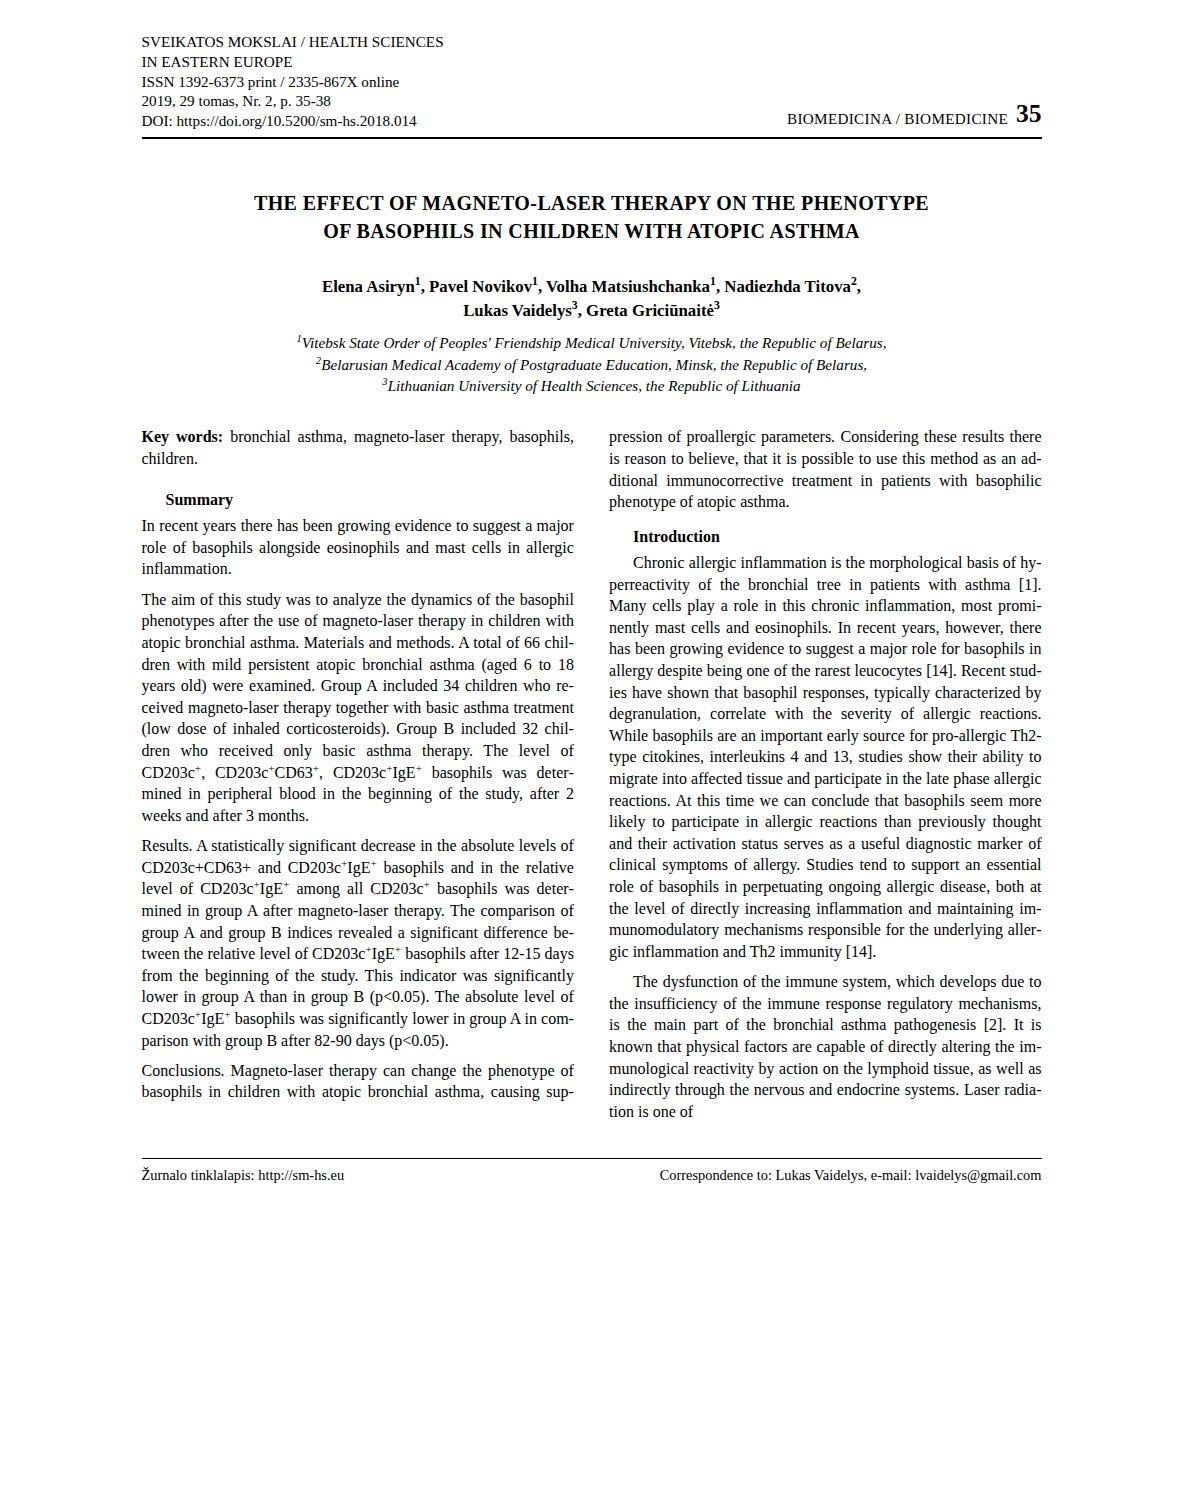SVEIKATOS MOKSLAI / HEALTH SCIENCES IN EASTERN EUROPE ISSN 1392-6373 print / 2335-867X online 2019, 29 tomas, Nr. 2, p. 35-38 DOI: https://doi.org/10.5200/sm-hs.2018.014
BIOMEDICINA / BIOMEDICINE
35
The Effect of Magneto-Laser Therapy on the Phenotype
of Basophils in Children with Atopic Asthma
Elena Asiryn1, Pavel Novikov1, Volha Matsiushchanka1, Nadiezhda Titova2,
Lukas Vaidelys3, Greta Griciūnaitė3
1Vitebsk State Order of Peoples' Friendship Medical University, Vitebsk, the Republic of Belarus,
2Belarusian Medical Academy of Postgraduate Education, Minsk, the Republic of Belarus,
3Lithuanian University of Health Sciences, the Republic of Lithuania
Key words: bronchial asthma, magneto-laser therapy, basophils, children.
Summary
In recent years there has been growing evidence to suggest a major role of basophils alongside eosinophils and mast cells in allergic inflammation.
The aim of this study was to analyze the dynamics of the basophil phenotypes after the use of magneto-laser therapy in children with atopic bronchial asthma. Materials and methods. A total of 66 children with mild persistent atopic bronchial asthma (aged 6 to 18 years old) were examined. Group A included 34 children who received magneto-laser therapy together with basic asthma treatment (low dose of inhaled corticosteroids). Group B included 32 children who received only basic asthma therapy. The level of CD203c+, CD203c+CD63+, CD203c+IgE+ basophils was determined in peripheral blood in the beginning of the study, after 2 weeks and after 3 months.
Results. A statistically significant decrease in the absolute levels of CD203c+CD63+ and CD203c+IgE+ basophils and in the relative level of CD203c+IgE+ among all CD203c+ basophils was determined in group A after magneto-laser therapy. The comparison of group A and group B indices revealed a significant difference between the relative level of CD203c+IgE+ basophils after 12-15 days from the beginning of the study. This indicator was significantly lower in group A than in group B (p<0.05). The absolute level of CD203c+IgE+ basophils was significantly lower in group A in comparison with group B after 82-90 days (p<0.05).
Conclusions. Magneto-laser therapy can change the phenotype of basophils in children with atopic bronchial asthma, causing suppression of proallergic parameters. Considering these results there is reason to believe, that it is possible to use this method as an additional immunocorrective treatment in patients with basophilic phenotype of atopic asthma.
Introduction
Chronic allergic inflammation is the morphological basis of hyperreactivity of the bronchial tree in patients with asthma [1]. Many cells play a role in this chronic inflammation, most prominently mast cells and eosinophils. In recent years, however, there has been growing evidence to suggest a major role for basophils in allergy despite being one of the rarest leucocytes [14]. Recent studies have shown that basophil responses, typically characterized by degranulation, correlate with the severity of allergic reactions. While basophils are an important early source for pro-allergic Th2-type citokines, interleukins 4 and 13, studies show their ability to migrate into affected tissue and participate in the late phase allergic reactions. At this time we can conclude that basophils seem more likely to participate in allergic reactions than previously thought and their activation status serves as a useful diagnostic marker of clinical symptoms of allergy. Studies tend to support an essential role of basophils in perpetuating ongoing allergic disease, both at the level of directly increasing inflammation and maintaining immunomodulatory mechanisms responsible for the underlying allergic inflammation and Th2 immunity [14].
The dysfunction of the immune system, which develops due to the insufficiency of the immune response regulatory mechanisms, is the main part of the bronchial asthma pathogenesis [2]. It is known that physical factors are capable of directly altering the immunological reactivity by action on the lymphoid tissue, as well as indirectly through the nervous and endocrine systems. Laser radiation is one of
Žurnalo tinklalapis: http://sm-hs.eu Correspondence to: Lukas Vaidelys, e-mail: lvaidelys@gmail.com